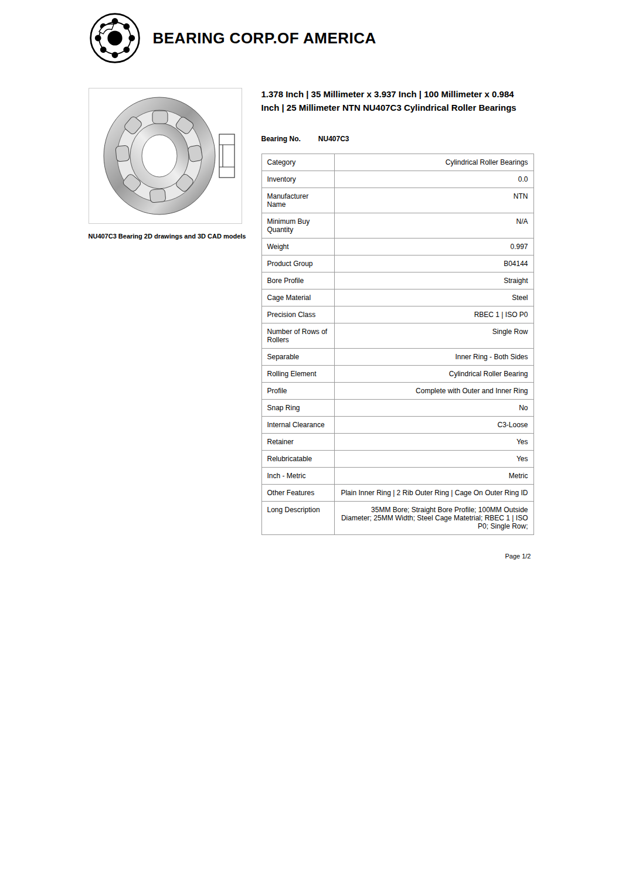BEARING CORP.OF AMERICA
NU407C3 Bearing 2D drawings and 3D CAD models
1.378 Inch | 35 Millimeter x 3.937 Inch | 100 Millimeter x 0.984 Inch | 25 Millimeter NTN NU407C3 Cylindrical Roller Bearings
Bearing No. NU407C3
| Category | Cylindrical Roller Bearings |
| Inventory | 0.0 |
| Manufacturer Name | NTN |
| Minimum Buy Quantity | N/A |
| Weight | 0.997 |
| Product Group | B04144 |
| Bore Profile | Straight |
| Cage Material | Steel |
| Precision Class | RBEC 1 / ISO P0 |
| Number of Rows of Rollers | Single Row |
| Separable | Inner Ring - Both Sides |
| Rolling Element | Cylindrical Roller Bearing |
| Profile | Complete with Outer and Inner Ring |
| Snap Ring | No |
| Internal Clearance | C3-Loose |
| Retainer | Yes |
| Relubricatable | Yes |
| Inch - Metric | Metric |
| Other Features | Plain Inner Ring / 2 Rib Outer Ring / Cage On Outer Ring ID |
| Long Description | 35MM Bore; Straight Bore Profile; 100MM Outside Diameter; 25MM Width; Steel Cage Matetrial; RBEC 1 / ISO P0; Single Row; |
Page 1/2